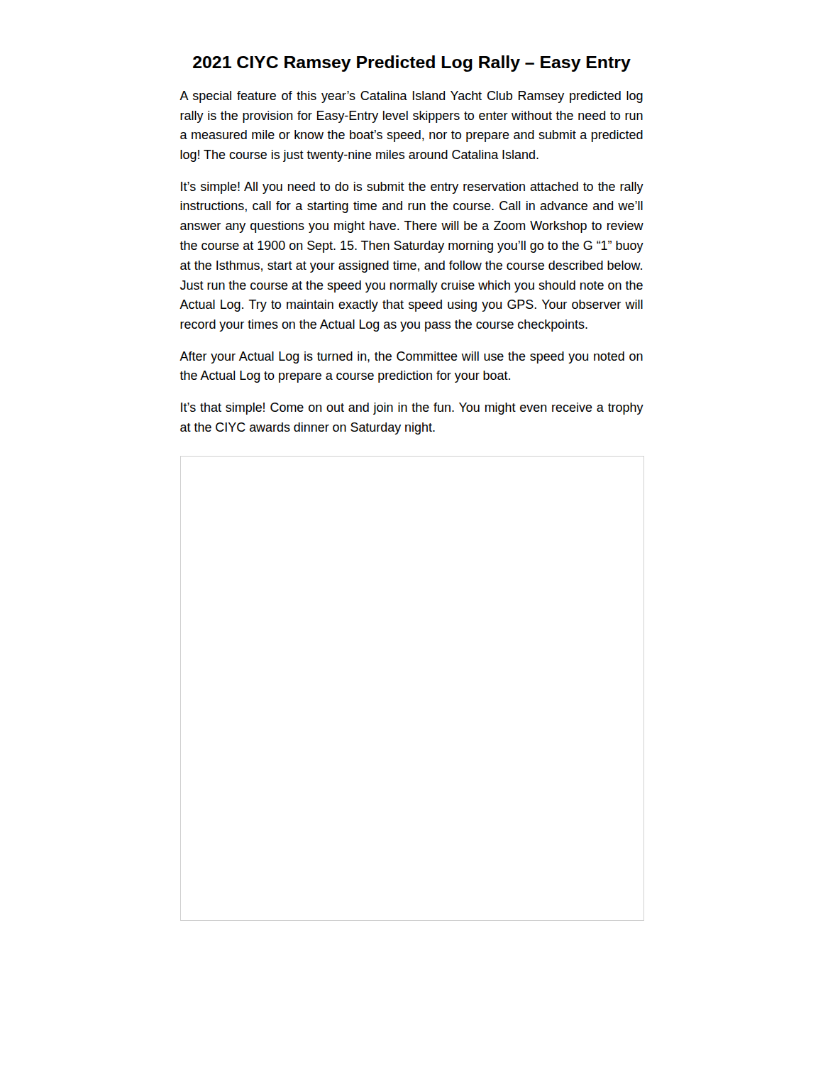2021 CIYC Ramsey Predicted Log Rally – Easy Entry
A special feature of this year’s Catalina Island Yacht Club Ramsey predicted log rally is the provision for Easy-Entry level skippers to enter without the need to run a measured mile or know the boat’s speed, nor to prepare and submit a predicted log! The course is just twenty-nine miles around Catalina Island.
It’s simple! All you need to do is submit the entry reservation attached to the rally instructions, call for a starting time and run the course. Call in advance and we’ll answer any questions you might have. There will be a Zoom Workshop to review the course at 1900 on Sept. 15. Then Saturday morning you’ll go to the G “1” buoy at the Isthmus, start at your assigned time, and follow the course described below. Just run the course at the speed you normally cruise which you should note on the Actual Log. Try to maintain exactly that speed using you GPS. Your observer will record your times on the Actual Log as you pass the course checkpoints.
After your Actual Log is turned in, the Committee will use the speed you noted on the Actual Log to prepare a course prediction for your boat.
It’s that simple! Come on out and join in the fun. You might even receive a trophy at the CIYC awards dinner on Saturday night.